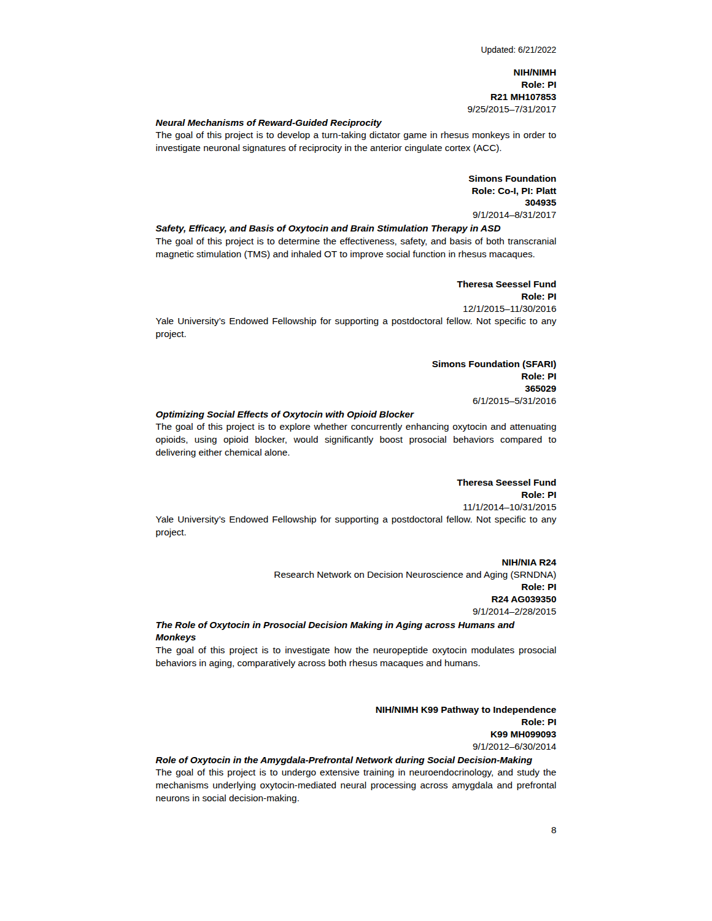Updated: 6/21/2022
NIH/NIMH
Role: PI
R21 MH107853
9/25/2015–7/31/2017
Neural Mechanisms of Reward-Guided Reciprocity
The goal of this project is to develop a turn-taking dictator game in rhesus monkeys in order to investigate neuronal signatures of reciprocity in the anterior cingulate cortex (ACC).
Simons Foundation
Role: Co-I, PI: Platt
304935
9/1/2014–8/31/2017
Safety, Efficacy, and Basis of Oxytocin and Brain Stimulation Therapy in ASD
The goal of this project is to determine the effectiveness, safety, and basis of both transcranial magnetic stimulation (TMS) and inhaled OT to improve social function in rhesus macaques.
Theresa Seessel Fund
Role: PI
12/1/2015–11/30/2016
Yale University’s Endowed Fellowship for supporting a postdoctoral fellow. Not specific to any project.
Simons Foundation (SFARI)
Role: PI
365029
6/1/2015–5/31/2016
Optimizing Social Effects of Oxytocin with Opioid Blocker
The goal of this project is to explore whether concurrently enhancing oxytocin and attenuating opioids, using opioid blocker, would significantly boost prosocial behaviors compared to delivering either chemical alone.
Theresa Seessel Fund
Role: PI
11/1/2014–10/31/2015
Yale University’s Endowed Fellowship for supporting a postdoctoral fellow. Not specific to any project.
NIH/NIA R24
Research Network on Decision Neuroscience and Aging (SRNDNA)
Role: PI
R24 AG039350
9/1/2014–2/28/2015
The Role of Oxytocin in Prosocial Decision Making in Aging across Humans and Monkeys
The goal of this project is to investigate how the neuropeptide oxytocin modulates prosocial behaviors in aging, comparatively across both rhesus macaques and humans.
NIH/NIMH K99 Pathway to Independence
Role: PI
K99 MH099093
9/1/2012–6/30/2014
Role of Oxytocin in the Amygdala-Prefrontal Network during Social Decision-Making
The goal of this project is to undergo extensive training in neuroendocrinology, and study the mechanisms underlying oxytocin-mediated neural processing across amygdala and prefrontal neurons in social decision-making.
8